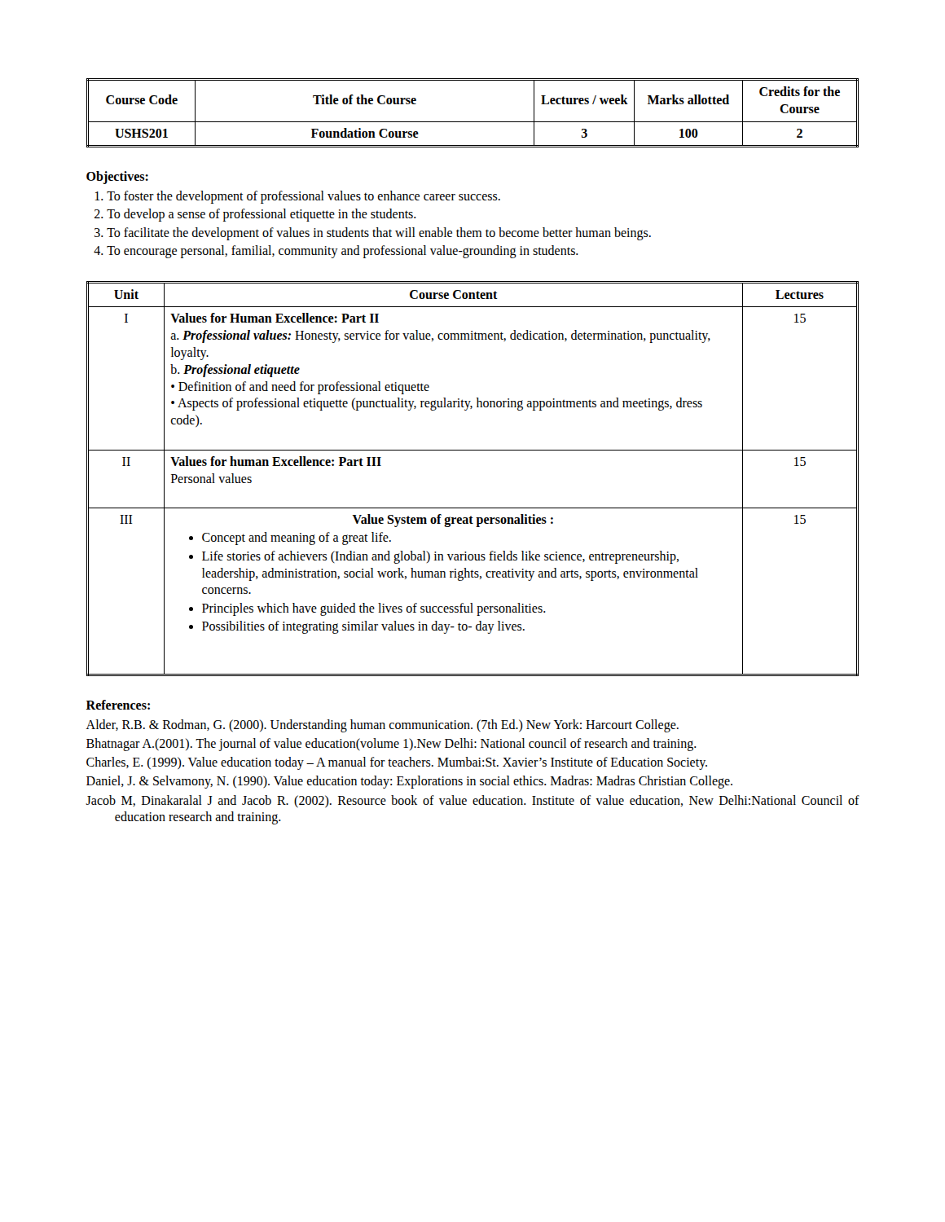| Course Code | Title of the Course | Lectures / week | Marks allotted | Credits for the Course |
| --- | --- | --- | --- | --- |
| USHS201 | Foundation Course | 3 | 100 | 2 |
Objectives:
To foster the development of professional values to enhance career success.
To develop a sense of professional etiquette in the students.
To facilitate the development of values in students that will enable them to become better human beings.
To encourage personal, familial, community and professional value-grounding in students.
| Unit | Course Content | Lectures |
| --- | --- | --- |
| I | Values for Human Excellence: Part II a. Professional values: Honesty, service for value, commitment, dedication, determination, punctuality, loyalty. b. Professional etiquette • Definition of and need for professional etiquette • Aspects of professional etiquette (punctuality, regularity, honoring appointments and meetings, dress code). | 15 |
| II | Values for human Excellence: Part III Personal values | 15 |
| III | Value System of great personalities : Concept and meaning of a great life. Life stories of achievers (Indian and global) in various fields like science, entrepreneurship, leadership, administration, social work, human rights, creativity and arts, sports, environmental concerns. Principles which have guided the lives of successful personalities. Possibilities of integrating similar values in day- to- day lives. | 15 |
References:
Alder, R.B. & Rodman, G. (2000). Understanding human communication. (7th Ed.) New York: Harcourt College.
Bhatnagar A.(2001). The journal of value education(volume 1).New Delhi: National council of research and training.
Charles, E. (1999). Value education today – A manual for teachers. Mumbai:St. Xavier’s Institute of Education Society.
Daniel, J. & Selvamony, N. (1990). Value education today: Explorations in social ethics. Madras: Madras Christian College.
Jacob M, Dinakaralal J and Jacob R. (2002). Resource book of value education. Institute of value education, New Delhi:National Council of education research and training.